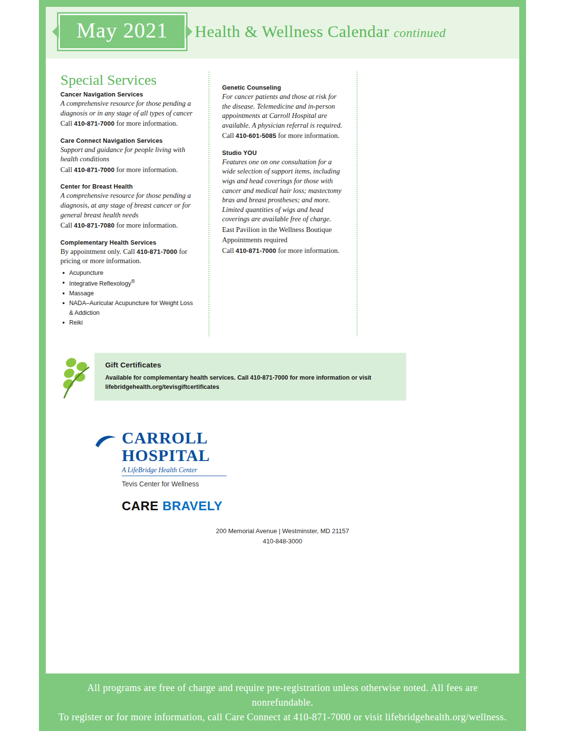May 2021
Health & Wellness Calendar continued
Special Services
Cancer Navigation Services
A comprehensive resource for those pending a diagnosis or in any stage of all types of cancer
Call 410-871-7000 for more information.
Care Connect Navigation Services
Support and guidance for people living with health conditions
Call 410-871-7000 for more information.
Center for Breast Health
A comprehensive resource for those pending a diagnosis, at any stage of breast cancer or for general breast health needs
Call 410-871-7080 for more information.
Complementary Health Services
By appointment only. Call 410-871-7000 for pricing or more information.
Acupuncture
Integrative Reflexology®
Massage
NADA–Auricular Acupuncture for Weight Loss & Addiction
Reiki
Genetic Counseling
For cancer patients and those at risk for the disease. Telemedicine and in-person appointments at Carroll Hospital are available. A physician referral is required.
Call 410-601-5085 for more information.
Studio YOU
Features one on one consultation for a wide selection of support items, including wigs and head coverings for those with cancer and medical hair loss; mastectomy bras and breast prostheses; and more. Limited quantities of wigs and head coverings are available free of charge.
East Pavilion in the Wellness Boutique
Appointments required
Call 410-871-7000 for more information.
Gift Certificates
Available for complementary health services. Call 410-871-7000 for more information or visit lifebridgehealth.org/tevisgiftcertificates
CARROLL HOSPITAL A LifeBridge Health Center
Tevis Center for Wellness
CARE BRAVELY
200 Memorial Avenue | Westminster, MD 21157
410-848-3000
All programs are free of charge and require pre-registration unless otherwise noted. All fees are nonrefundable.
To register or for more information, call Care Connect at 410-871-7000 or visit lifebridgehealth.org/wellness.